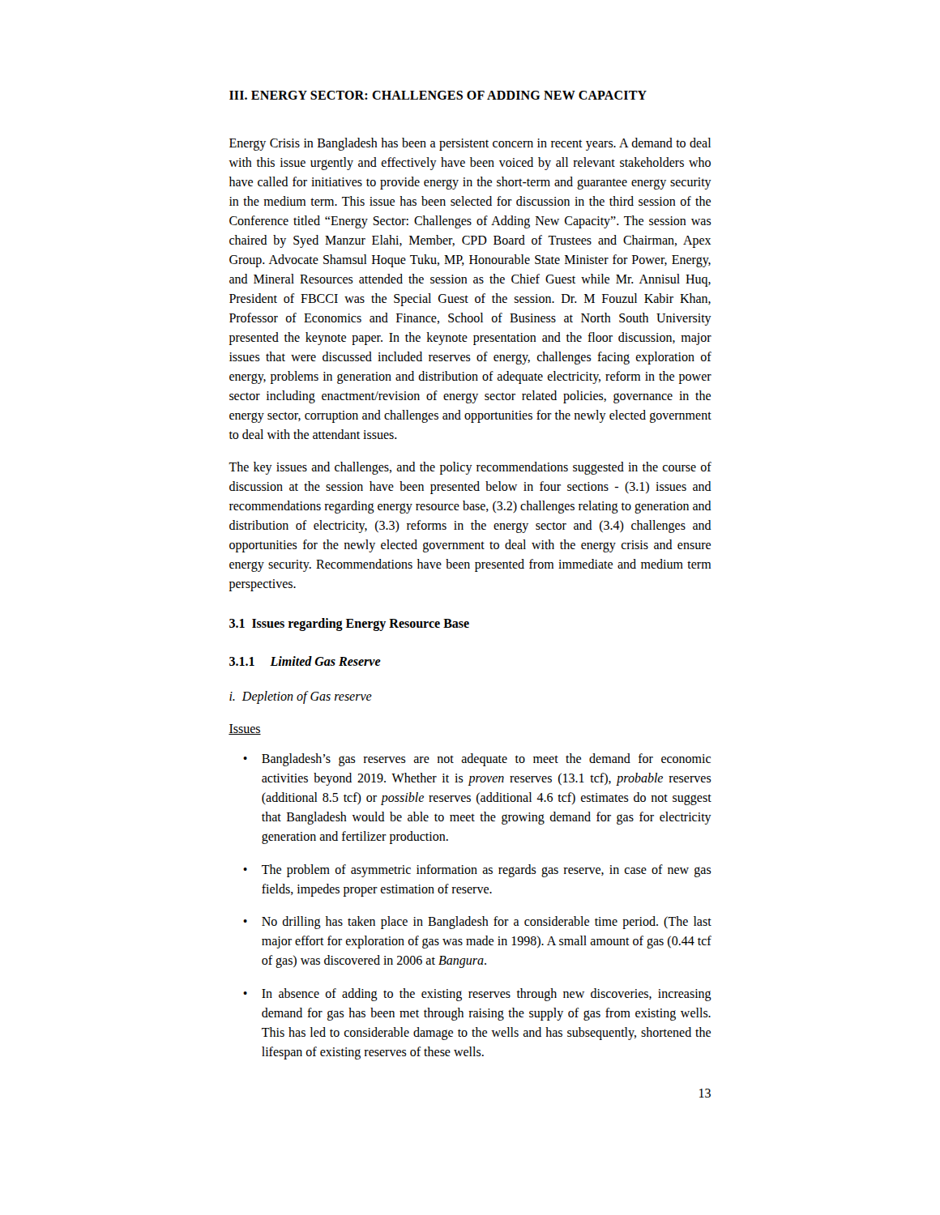III. ENERGY SECTOR: CHALLENGES OF ADDING NEW CAPACITY
Energy Crisis in Bangladesh has been a persistent concern in recent years. A demand to deal with this issue urgently and effectively have been voiced by all relevant stakeholders who have called for initiatives to provide energy in the short-term and guarantee energy security in the medium term. This issue has been selected for discussion in the third session of the Conference titled “Energy Sector: Challenges of Adding New Capacity”. The session was chaired by Syed Manzur Elahi, Member, CPD Board of Trustees and Chairman, Apex Group. Advocate Shamsul Hoque Tuku, MP, Honourable State Minister for Power, Energy, and Mineral Resources attended the session as the Chief Guest while Mr. Annisul Huq, President of FBCCI was the Special Guest of the session. Dr. M Fouzul Kabir Khan, Professor of Economics and Finance, School of Business at North South University presented the keynote paper. In the keynote presentation and the floor discussion, major issues that were discussed included reserves of energy, challenges facing exploration of energy, problems in generation and distribution of adequate electricity, reform in the power sector including enactment/revision of energy sector related policies, governance in the energy sector, corruption and challenges and opportunities for the newly elected government to deal with the attendant issues.
The key issues and challenges, and the policy recommendations suggested in the course of discussion at the session have been presented below in four sections - (3.1) issues and recommendations regarding energy resource base, (3.2) challenges relating to generation and distribution of electricity, (3.3) reforms in the energy sector and (3.4) challenges and opportunities for the newly elected government to deal with the energy crisis and ensure energy security. Recommendations have been presented from immediate and medium term perspectives.
3.1 Issues regarding Energy Resource Base
3.1.1 Limited Gas Reserve
i. Depletion of Gas reserve
Issues
Bangladesh’s gas reserves are not adequate to meet the demand for economic activities beyond 2019. Whether it is proven reserves (13.1 tcf), probable reserves (additional 8.5 tcf) or possible reserves (additional 4.6 tcf) estimates do not suggest that Bangladesh would be able to meet the growing demand for gas for electricity generation and fertilizer production.
The problem of asymmetric information as regards gas reserve, in case of new gas fields, impedes proper estimation of reserve.
No drilling has taken place in Bangladesh for a considerable time period. (The last major effort for exploration of gas was made in 1998). A small amount of gas (0.44 tcf of gas) was discovered in 2006 at Bangura.
In absence of adding to the existing reserves through new discoveries, increasing demand for gas has been met through raising the supply of gas from existing wells. This has led to considerable damage to the wells and has subsequently, shortened the lifespan of existing reserves of these wells.
13